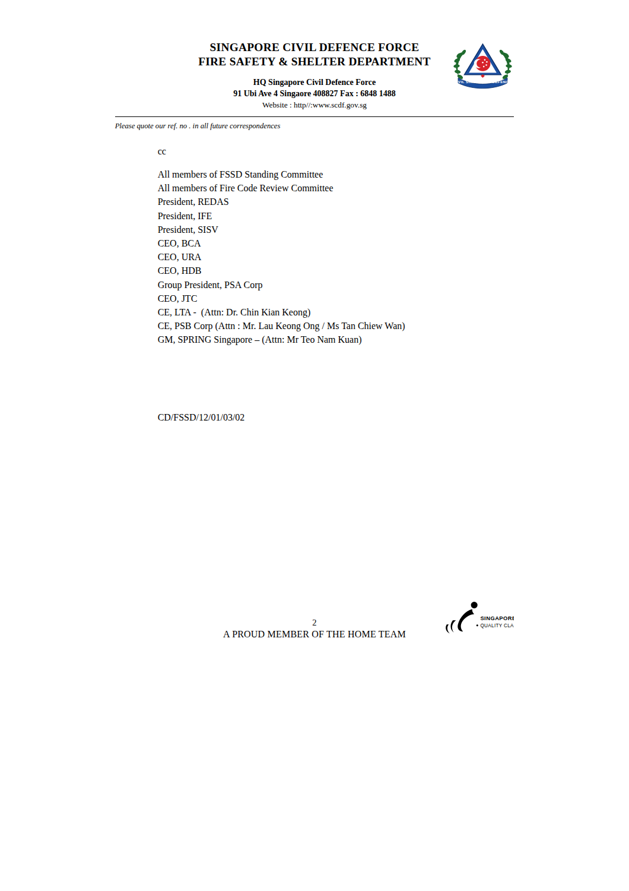CIVIL SINGAPORE DEFENCE
SINGAPORE CIVIL DEFENCE FORCE
FIRE SAFETY & SHELTER DEPARTMENT
HQ Singapore Civil Defence Force
91 Ubi Ave 4 Singaore 408827 Fax : 6848 1488
Website : http//:www.scdf.gov.sg
Please quote our ref. no . in all future correspondences
cc
All members of FSSD Standing Committee
All members of Fire Code Review Committee
President, REDAS
President, IFE
President, SISV
CEO, BCA
CEO, URA
CEO, HDB
Group President, PSA Corp
CEO, JTC
CE, LTA - (Attn: Dr. Chin Kian Keong)
CE, PSB Corp (Attn : Mr. Lau Keong Ong / Ms Tan Chiew Wan)
GM, SPRING Singapore – (Attn: Mr Teo Nam Kuan)
CD/FSSD/12/01/03/02
SINGAPORE QUALITY CLASS
2
A PROUD MEMBER OF THE HOME TEAM